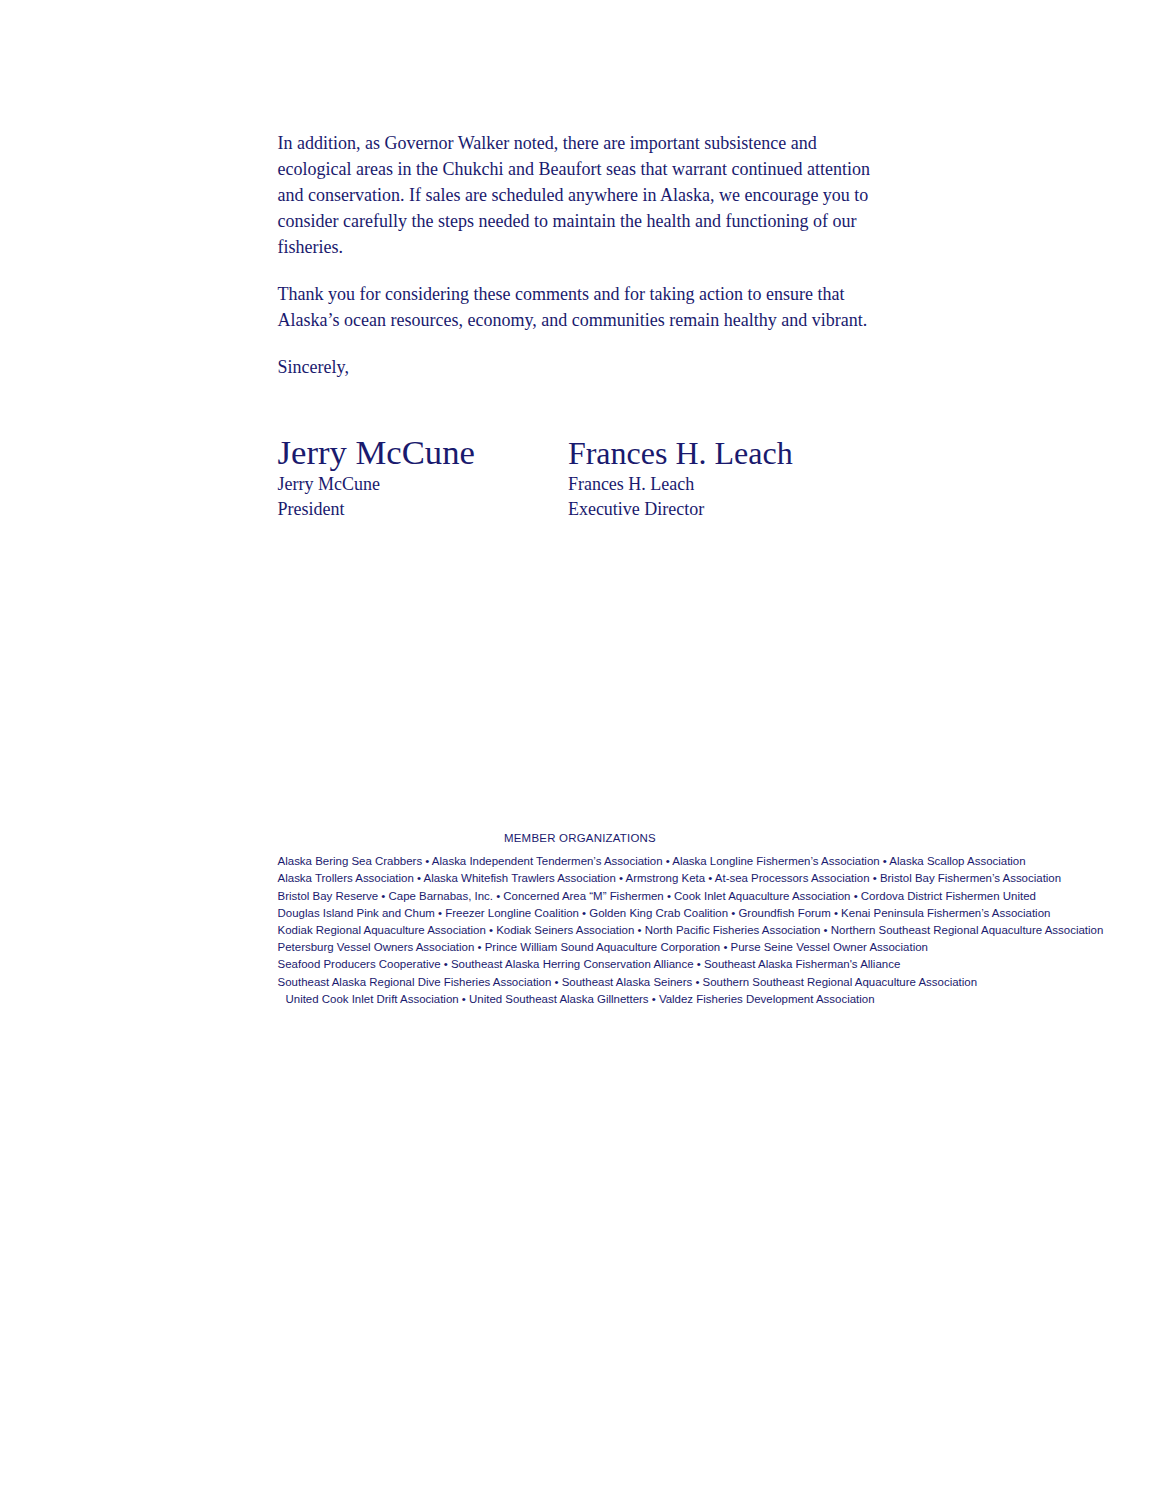In addition, as Governor Walker noted, there are important subsistence and ecological areas in the Chukchi and Beaufort seas that warrant continued attention and conservation. If sales are scheduled anywhere in Alaska, we encourage you to consider carefully the steps needed to maintain the health and functioning of our fisheries.
Thank you for considering these comments and for taking action to ensure that Alaska’s ocean resources, economy, and communities remain healthy and vibrant.
Sincerely,
| Jerry McCune Jerry McCune President | Frances H. Leach Frances H. Leach Executive Director |
MEMBER ORGANIZATIONS
Alaska Bering Sea Crabbers • Alaska Independent Tendermen’s Association • Alaska Longline Fishermen’s Association • Alaska Scallop Association
Alaska Trollers Association • Alaska Whitefish Trawlers Association • Armstrong Keta • At-sea Processors Association • Bristol Bay Fishermen’s Association
Bristol Bay Reserve • Cape Barnabas, Inc. • Concerned Area “M” Fishermen • Cook Inlet Aquaculture Association • Cordova District Fishermen United
Douglas Island Pink and Chum • Freezer Longline Coalition • Golden King Crab Coalition • Groundfish Forum • Kenai Peninsula Fishermen’s Association
Kodiak Regional Aquaculture Association • Kodiak Seiners Association • North Pacific Fisheries Association • Northern Southeast Regional Aquaculture Association
Petersburg Vessel Owners Association • Prince William Sound Aquaculture Corporation • Purse Seine Vessel Owner Association
Seafood Producers Cooperative • Southeast Alaska Herring Conservation Alliance • Southeast Alaska Fisherman's Alliance
Southeast Alaska Regional Dive Fisheries Association • Southeast Alaska Seiners • Southern Southeast Regional Aquaculture Association
United Cook Inlet Drift Association • United Southeast Alaska Gillnetters • Valdez Fisheries Development Association